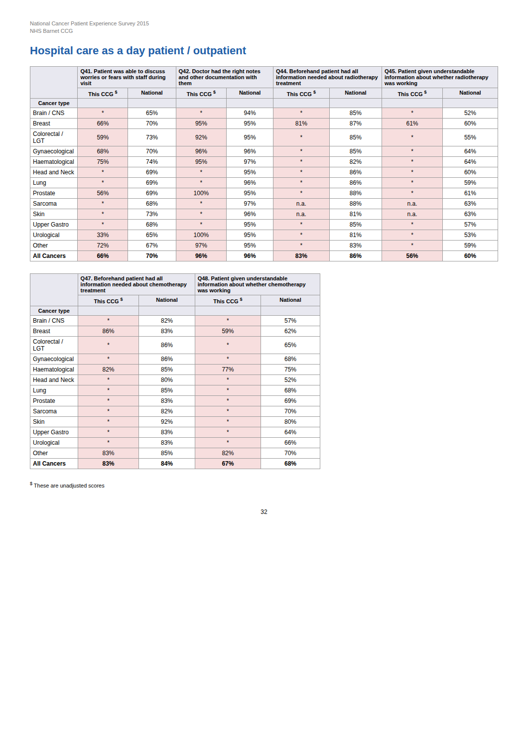National Cancer Patient Experience Survey 2015
NHS Barnet CCG
Hospital care as a day patient / outpatient
| | Q41. Patient was able to discuss worries or fears with staff during visit | Q42. Doctor had the right notes and other documentation with them | Q44. Beforehand patient had all information needed about radiotherapy treatment | Q45. Patient given understandable information about whether radiotherapy was working |
| --- | --- | --- | --- | --- |
| This CCG $ | National | This CCG $ | National | This CCG $ | National | This CCG $ | National |
| Cancer type | | | | | | | | |
| Brain / CNS | * | 65% | * | 94% | * | 85% | * | 52% |
| Breast | 66% | 70% | 95% | 95% | 81% | 87% | 61% | 60% |
| Colorectal / LGT | 59% | 73% | 92% | 95% | * | 85% | * | 55% |
| Gynaecological | 68% | 70% | 96% | 96% | * | 85% | * | 64% |
| Haematological | 75% | 74% | 95% | 97% | * | 82% | * | 64% |
| Head and Neck | * | 69% | * | 95% | * | 86% | * | 60% |
| Lung | * | 69% | * | 96% | * | 86% | * | 59% |
| Prostate | 56% | 69% | 100% | 95% | * | 88% | * | 61% |
| Sarcoma | * | 68% | * | 97% | n.a. | 88% | n.a. | 63% |
| Skin | * | 73% | * | 96% | n.a. | 81% | n.a. | 63% |
| Upper Gastro | * | 68% | * | 95% | * | 85% | * | 57% |
| Urological | 33% | 65% | 100% | 95% | * | 81% | * | 53% |
| Other | 72% | 67% | 97% | 95% | * | 83% | * | 59% |
| All Cancers | 66% | 70% | 96% | 96% | 83% | 86% | 56% | 60% |
| | Q47. Beforehand patient had all information needed about chemotherapy treatment | Q48. Patient given understandable information about whether chemotherapy was working |
| --- | --- | --- |
| This CCG $ | National | This CCG $ | National |
| Cancer type | | | | |
| Brain / CNS | * | 82% | * | 57% |
| Breast | 86% | 83% | 59% | 62% |
| Colorectal / LGT | * | 86% | * | 65% |
| Gynaecological | * | 86% | * | 68% |
| Haematological | 82% | 85% | 77% | 75% |
| Head and Neck | * | 80% | * | 52% |
| Lung | * | 85% | * | 68% |
| Prostate | * | 83% | * | 69% |
| Sarcoma | * | 82% | * | 70% |
| Skin | * | 92% | * | 80% |
| Upper Gastro | * | 83% | * | 64% |
| Urological | * | 83% | * | 66% |
| Other | 83% | 85% | 82% | 70% |
| All Cancers | 83% | 84% | 67% | 68% |
$ These are unadjusted scores
32